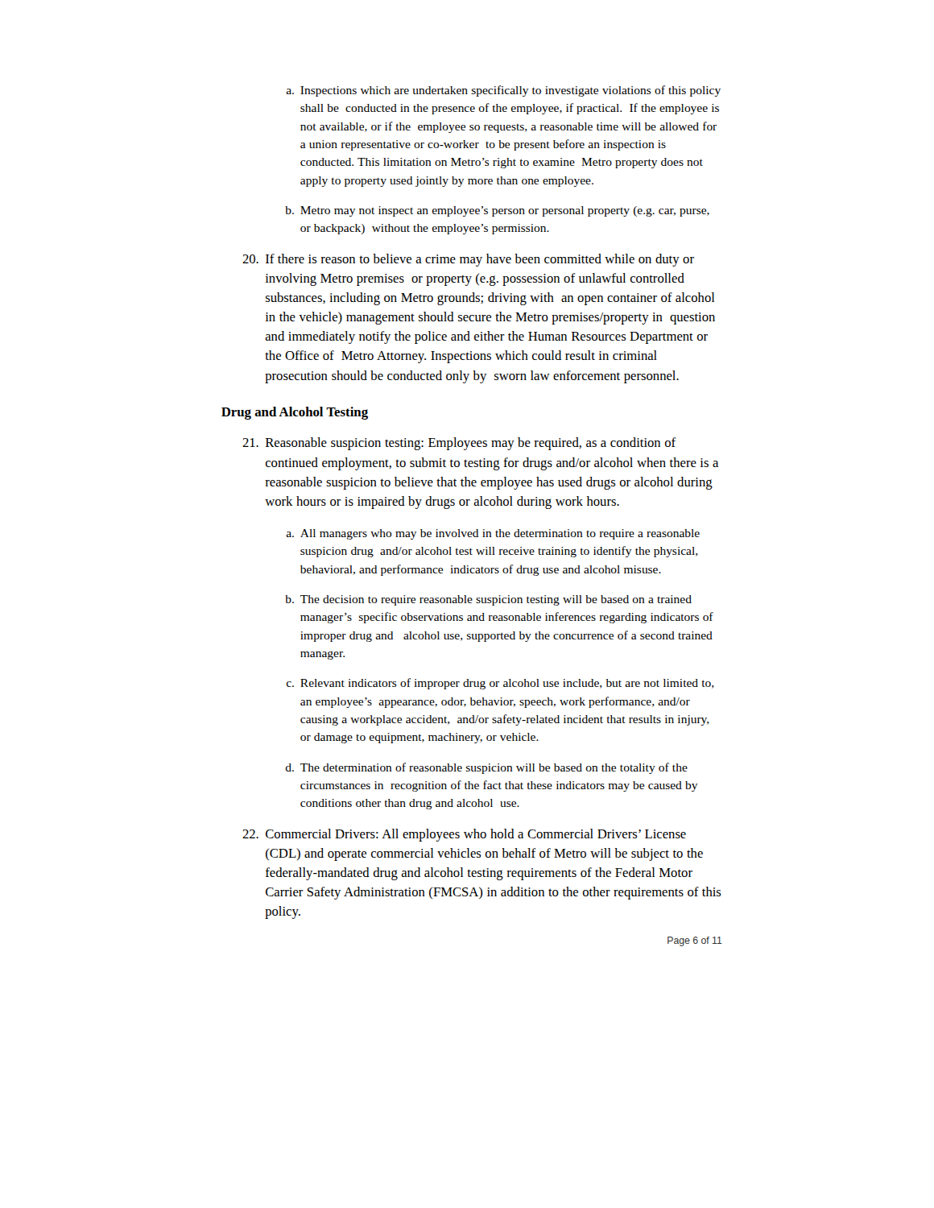a.
Inspections which are undertaken specifically to investigate violations of this policy shall be conducted in the presence of the employee, if practical. If the employee is not available, or if the employee so requests, a reasonable time will be allowed for a union representative or co-worker to be present before an inspection is conducted. This limitation on Metro’s right to examine Metro property does not apply to property used jointly by more than one employee.
b.
Metro may not inspect an employee’s person or personal property (e.g. car, purse, or backpack) without the employee’s permission.
20.
If there is reason to believe a crime may have been committed while on duty or involving Metro premises or property (e.g. possession of unlawful controlled substances, including on Metro grounds; driving with an open container of alcohol in the vehicle) management should secure the Metro premises/property in question and immediately notify the police and either the Human Resources Department or the Office of Metro Attorney. Inspections which could result in criminal prosecution should be conducted only by sworn law enforcement personnel.
Drug and Alcohol Testing
21.
Reasonable suspicion testing: Employees may be required, as a condition of continued employment, to submit to testing for drugs and/or alcohol when there is a reasonable suspicion to believe that the employee has used drugs or alcohol during work hours or is impaired by drugs or alcohol during work hours.
a.
All managers who may be involved in the determination to require a reasonable suspicion drug and/or alcohol test will receive training to identify the physical, behavioral, and performance indicators of drug use and alcohol misuse.
b.
The decision to require reasonable suspicion testing will be based on a trained manager’s specific observations and reasonable inferences regarding indicators of improper drug and alcohol use, supported by the concurrence of a second trained manager.
c.
Relevant indicators of improper drug or alcohol use include, but are not limited to, an employee’s appearance, odor, behavior, speech, work performance, and/or causing a workplace accident, and/or safety-related incident that results in injury, or damage to equipment, machinery, or vehicle.
d.
The determination of reasonable suspicion will be based on the totality of the circumstances in recognition of the fact that these indicators may be caused by conditions other than drug and alcohol use.
22.
Commercial Drivers: All employees who hold a Commercial Drivers’ License (CDL) and operate commercial vehicles on behalf of Metro will be subject to the federally-mandated drug and alcohol testing requirements of the Federal Motor Carrier Safety Administration (FMCSA) in addition to the other requirements of this policy.
Page 6 of 11